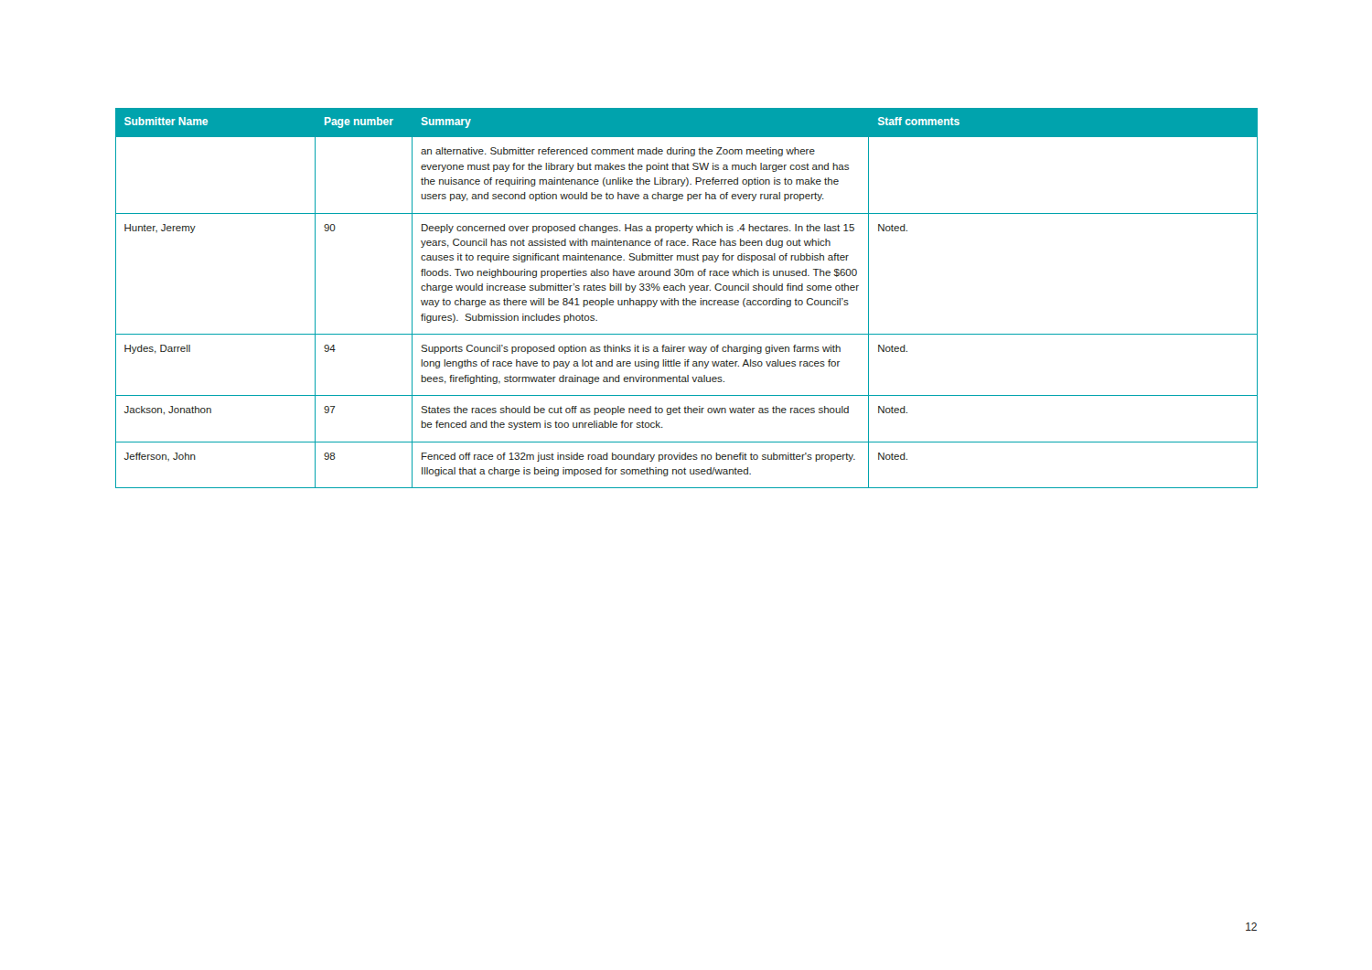| Submitter Name | Page number | Summary | Staff comments |
| --- | --- | --- | --- |
| | | an alternative. Submitter referenced comment made during the Zoom meeting where everyone must pay for the library but makes the point that SW is a much larger cost and has the nuisance of requiring maintenance (unlike the Library). Preferred option is to make the users pay, and second option would be to have a charge per ha of every rural property. | |
| Hunter, Jeremy | 90 | Deeply concerned over proposed changes. Has a property which is .4 hectares. In the last 15 years, Council has not assisted with maintenance of race. Race has been dug out which causes it to require significant maintenance. Submitter must pay for disposal of rubbish after floods. Two neighbouring properties also have around 30m of race which is unused. The $600 charge would increase submitter’s rates bill by 33% each year. Council should find some other way to charge as there will be 841 people unhappy with the increase (according to Council’s figures). Submission includes photos. | Noted. |
| Hydes, Darrell | 94 | Supports Council’s proposed option as thinks it is a fairer way of charging given farms with long lengths of race have to pay a lot and are using little if any water. Also values races for bees, firefighting, stormwater drainage and environmental values. | Noted. |
| Jackson, Jonathon | 97 | States the races should be cut off as people need to get their own water as the races should be fenced and the system is too unreliable for stock. | Noted. |
| Jefferson, John | 98 | Fenced off race of 132m just inside road boundary provides no benefit to submitter's property. Illogical that a charge is being imposed for something not used/wanted. | Noted. |
12